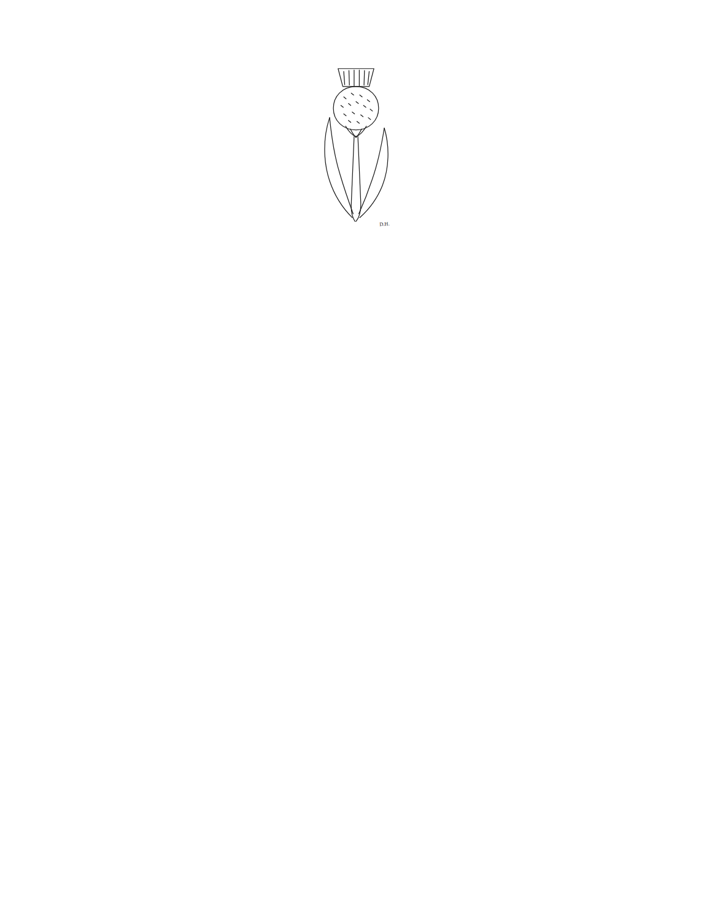D.H.
Ink line drawing of a thistle, signed D.H.